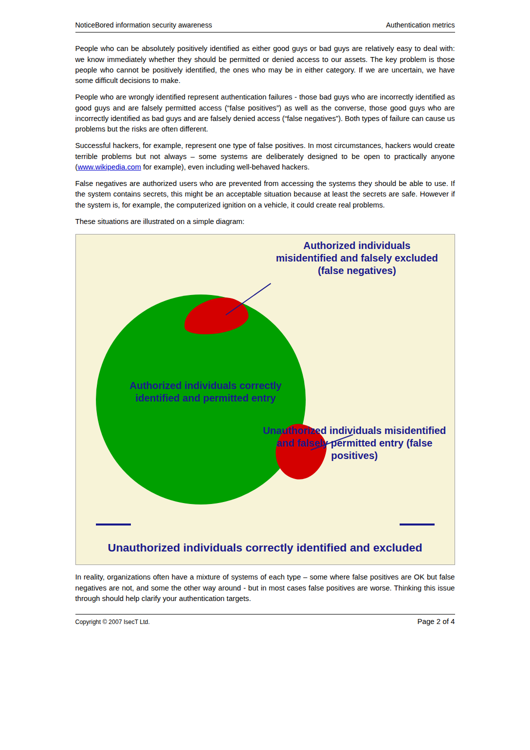NoticeBored information security awareness
Authentication metrics
People who can be absolutely positively identified as either good guys or bad guys are relatively easy to deal with: we know immediately whether they should be permitted or denied access to our assets. The key problem is those people who cannot be positively identified, the ones who may be in either category. If we are uncertain, we have some difficult decisions to make.
People who are wrongly identified represent authentication failures - those bad guys who are incorrectly identified as good guys and are falsely permitted access (“false positives”) as well as the converse, those good guys who are incorrectly identified as bad guys and are falsely denied access (“false negatives”). Both types of failure can cause us problems but the risks are often different.
Successful hackers, for example, represent one type of false positives. In most circumstances, hackers would create terrible problems but not always – some systems are deliberately designed to be open to practically anyone (www.wikipedia.com for example), even including well-behaved hackers.
False negatives are authorized users who are prevented from accessing the systems they should be able to use. If the system contains secrets, this might be an acceptable situation because at least the secrets are safe. However if the system is, for example, the computerized ignition on a vehicle, it could create real problems.
These situations are illustrated on a simple diagram:
Authorized individuals misidentified and falsely excluded (false negatives)
Authorized individuals correctly identified and permitted entry
Unauthorized individuals misidentified and falsely permitted entry (false positives)
Unauthorized individuals correctly identified and excluded
In reality, organizations often have a mixture of systems of each type – some where false positives are OK but false negatives are not, and some the other way around - but in most cases false positives are worse. Thinking this issue through should help clarify your authentication targets.
Copyright © 2007 IsecT Ltd.
Page 2 of 4